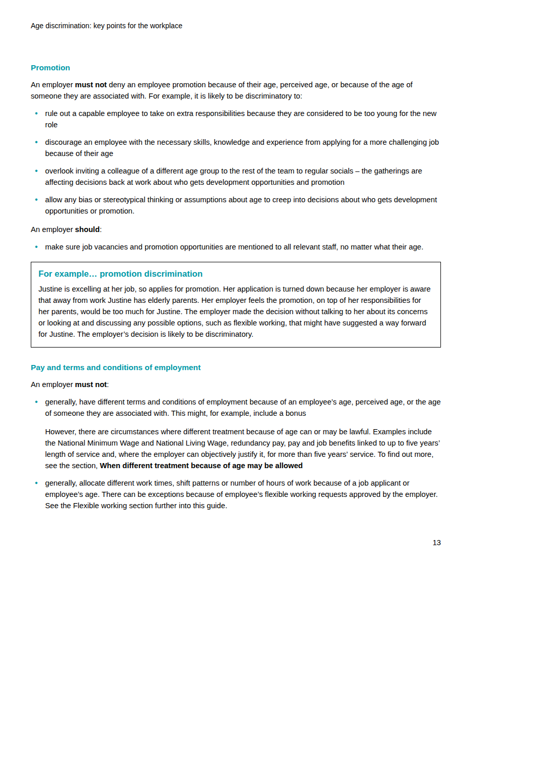Age discrimination: key points for the workplace
Promotion
An employer must not deny an employee promotion because of their age, perceived age, or because of the age of someone they are associated with. For example, it is likely to be discriminatory to:
rule out a capable employee to take on extra responsibilities because they are considered to be too young for the new role
discourage an employee with the necessary skills, knowledge and experience from applying for a more challenging job because of their age
overlook inviting a colleague of a different age group to the rest of the team to regular socials – the gatherings are affecting decisions back at work about who gets development opportunities and promotion
allow any bias or stereotypical thinking or assumptions about age to creep into decisions about who gets development opportunities or promotion.
An employer should:
make sure job vacancies and promotion opportunities are mentioned to all relevant staff, no matter what their age.
For example… promotion discrimination
Justine is excelling at her job, so applies for promotion. Her application is turned down because her employer is aware that away from work Justine has elderly parents. Her employer feels the promotion, on top of her responsibilities for her parents, would be too much for Justine. The employer made the decision without talking to her about its concerns or looking at and discussing any possible options, such as flexible working, that might have suggested a way forward for Justine. The employer’s decision is likely to be discriminatory.
Pay and terms and conditions of employment
An employer must not:
generally, have different terms and conditions of employment because of an employee’s age, perceived age, or the age of someone they are associated with. This might, for example, include a bonus
However, there are circumstances where different treatment because of age can or may be lawful. Examples include the National Minimum Wage and National Living Wage, redundancy pay, pay and job benefits linked to up to five years’ length of service and, where the employer can objectively justify it, for more than five years’ service. To find out more, see the section, When different treatment because of age may be allowed
generally, allocate different work times, shift patterns or number of hours of work because of a job applicant or employee’s age. There can be exceptions because of employee’s flexible working requests approved by the employer. See the Flexible working section further into this guide.
13